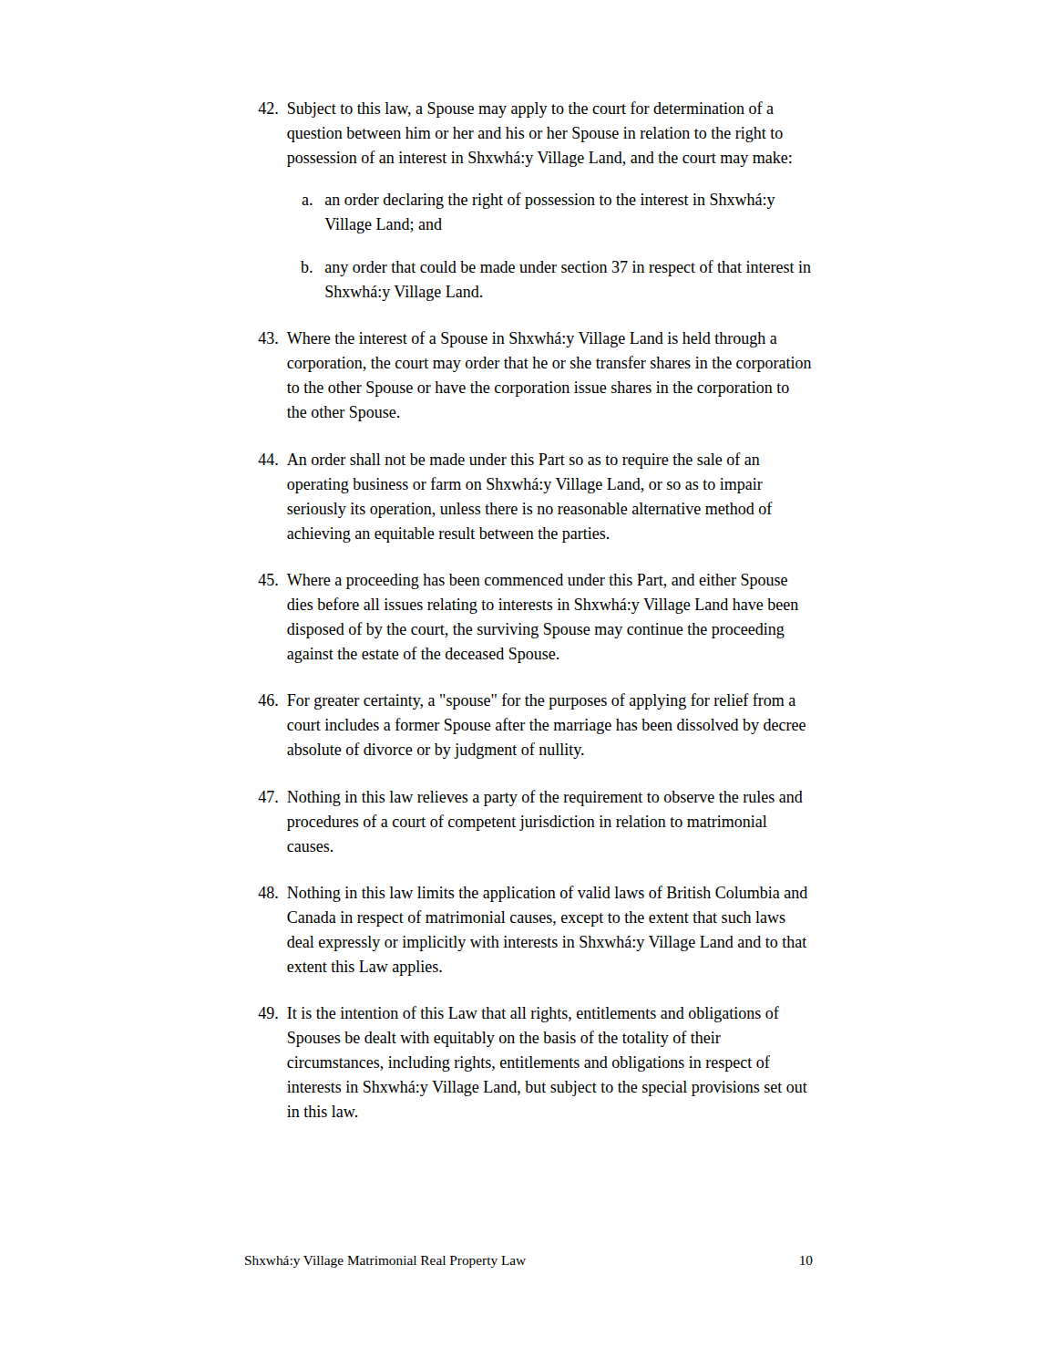42. Subject to this law, a Spouse may apply to the court for determination of a question between him or her and his or her Spouse in relation to the right to possession of an interest in Shxwhá:y Village Land, and the court may make:
a. an order declaring the right of possession to the interest in Shxwhá:y Village Land; and
b. any order that could be made under section 37 in respect of that interest in Shxwhá:y Village Land.
43. Where the interest of a Spouse in Shxwhá:y Village Land is held through a corporation, the court may order that he or she transfer shares in the corporation to the other Spouse or have the corporation issue shares in the corporation to the other Spouse.
44. An order shall not be made under this Part so as to require the sale of an operating business or farm on Shxwhá:y Village Land, or so as to impair seriously its operation, unless there is no reasonable alternative method of achieving an equitable result between the parties.
45. Where a proceeding has been commenced under this Part, and either Spouse dies before all issues relating to interests in Shxwhá:y Village Land have been disposed of by the court, the surviving Spouse may continue the proceeding against the estate of the deceased Spouse.
46. For greater certainty, a "spouse" for the purposes of applying for relief from a court includes a former Spouse after the marriage has been dissolved by decree absolute of divorce or by judgment of nullity.
47. Nothing in this law relieves a party of the requirement to observe the rules and procedures of a court of competent jurisdiction in relation to matrimonial causes.
48. Nothing in this law limits the application of valid laws of British Columbia and Canada in respect of matrimonial causes, except to the extent that such laws deal expressly or implicitly with interests in Shxwhá:y Village Land and to that extent this Law applies.
49. It is the intention of this Law that all rights, entitlements and obligations of Spouses be dealt with equitably on the basis of the totality of their circumstances, including rights, entitlements and obligations in respect of interests in Shxwhá:y Village Land, but subject to the special provisions set out in this law.
Shxwhá:y Village Matrimonial Real Property Law 10